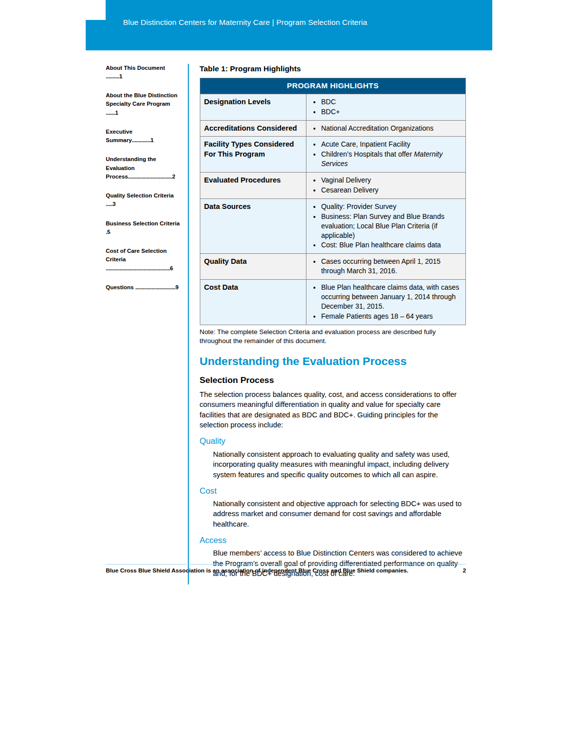Blue Distinction Centers for Maternity Care | Program Selection Criteria
About This Document .......... 1
About the Blue Distinction Specialty Care Program ....... 1
Executive Summary.............. 1
Understanding the Evaluation Process................................. 2
Quality Selection Criteria ..... 3
Business Selection Criteria . 5
Cost of Care Selection Criteria ................................................ 6
Questions .............................. 9
Table 1: Program Highlights
| PROGRAM HIGHLIGHTS |
| --- |
| Designation Levels | BDC BDC+ |
| Accreditations Considered | National Accreditation Organizations |
| Facility Types Considered For This Program | Acute Care, Inpatient Facility Children’s Hospitals that offer Maternity Services |
| Evaluated Procedures | Vaginal Delivery Cesarean Delivery |
| Data Sources | Quality: Provider Survey Business: Plan Survey and Blue Brands evaluation; Local Blue Plan Criteria (if applicable) Cost: Blue Plan healthcare claims data |
| Quality Data | Cases occurring between April 1, 2015 through March 31, 2016. |
| Cost Data | Blue Plan healthcare claims data, with cases occurring between January 1, 2014 through December 31, 2015. Female Patients ages 18 – 64 years |
Note: The complete Selection Criteria and evaluation process are described fully throughout the remainder of this document.
Understanding the Evaluation Process
Selection Process
The selection process balances quality, cost, and access considerations to offer consumers meaningful differentiation in quality and value for specialty care facilities that are designated as BDC and BDC+. Guiding principles for the selection process include:
Quality
Nationally consistent approach to evaluating quality and safety was used, incorporating quality measures with meaningful impact, including delivery system features and specific quality outcomes to which all can aspire.
Cost
Nationally consistent and objective approach for selecting BDC+ was used to address market and consumer demand for cost savings and affordable healthcare.
Access
Blue members’ access to Blue Distinction Centers was considered to achieve the Program’s overall goal of providing differentiated performance on quality and, for the BDC+ designation, cost of care.
Blue Cross Blue Shield Association is an association of independent Blue Cross and Blue Shield companies. 2